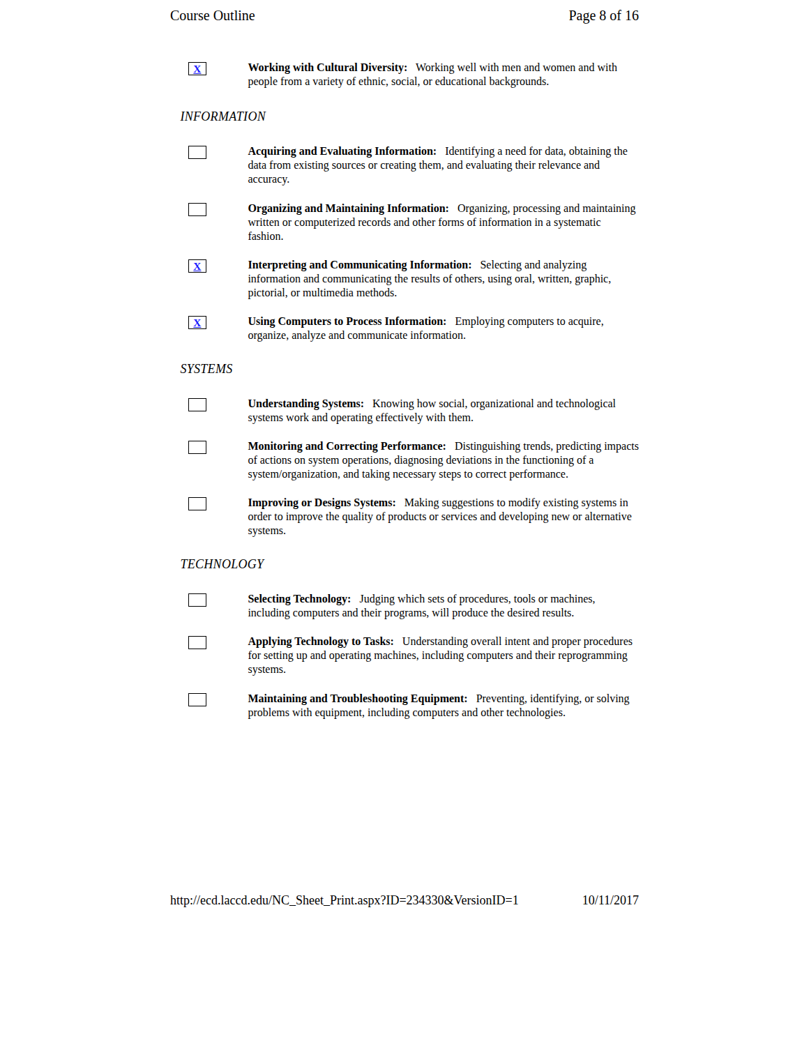Course Outline
Page 8 of 16
X
Working with Cultural Diversity: Working well with men and women and with people from a variety of ethnic, social, or educational backgrounds.
INFORMATION
Acquiring and Evaluating Information: Identifying a need for data, obtaining the data from existing sources or creating them, and evaluating their relevance and accuracy.
Organizing and Maintaining Information: Organizing, processing and maintaining written or computerized records and other forms of information in a systematic fashion.
X
Interpreting and Communicating Information: Selecting and analyzing information and communicating the results of others, using oral, written, graphic, pictorial, or multimedia methods.
X
Using Computers to Process Information: Employing computers to acquire, organize, analyze and communicate information.
SYSTEMS
Understanding Systems: Knowing how social, organizational and technological systems work and operating effectively with them.
Monitoring and Correcting Performance: Distinguishing trends, predicting impacts of actions on system operations, diagnosing deviations in the functioning of a system/organization, and taking necessary steps to correct performance.
Improving or Designs Systems: Making suggestions to modify existing systems in order to improve the quality of products or services and developing new or alternative systems.
TECHNOLOGY
Selecting Technology: Judging which sets of procedures, tools or machines, including computers and their programs, will produce the desired results.
Applying Technology to Tasks: Understanding overall intent and proper procedures for setting up and operating machines, including computers and their reprogramming systems.
Maintaining and Troubleshooting Equipment: Preventing, identifying, or solving problems with equipment, including computers and other technologies.
http://ecd.laccd.edu/NC_Sheet_Print.aspx?ID=234330&VersionID=1
10/11/2017